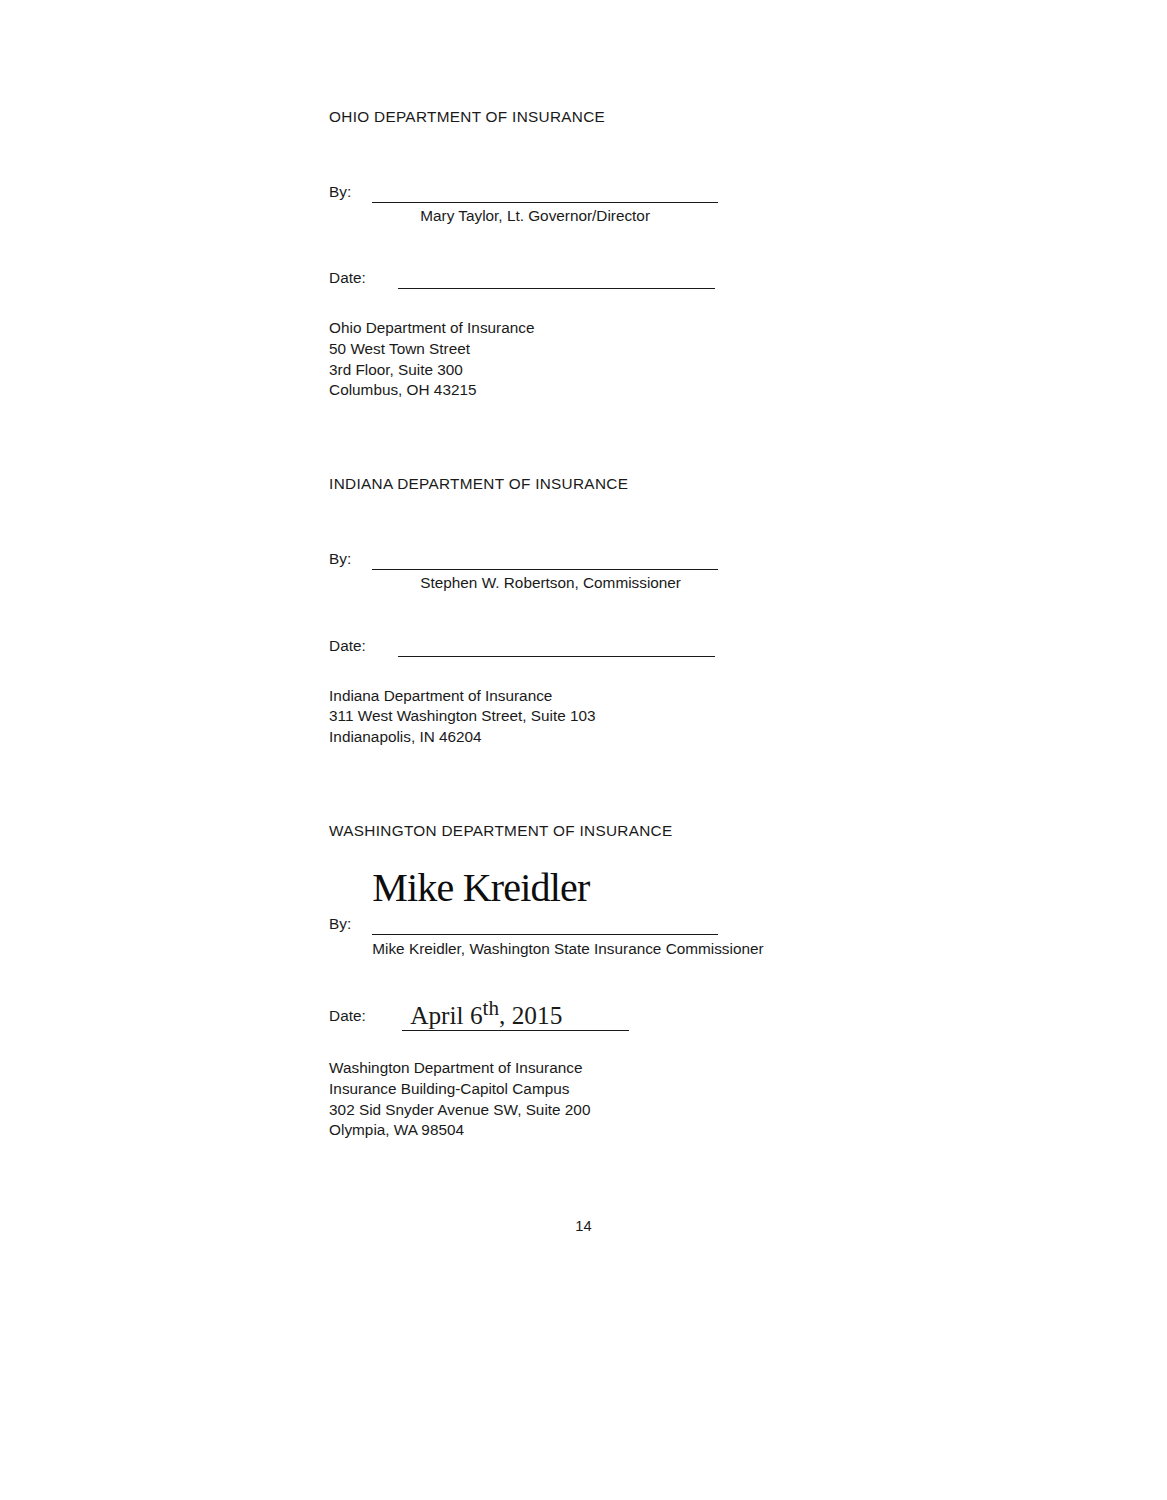OHIO DEPARTMENT OF INSURANCE
By:
Mary Taylor, Lt. Governor/Director
Date:
Ohio Department of Insurance
50 West Town Street
3rd Floor, Suite 300
Columbus, OH 43215
INDIANA DEPARTMENT OF INSURANCE
By:
Stephen W. Robertson, Commissioner
Date:
Indiana Department of Insurance
311 West Washington Street, Suite 103
Indianapolis, IN 46204
WASHINGTON DEPARTMENT OF INSURANCE
Mike Kreidler
By:
Mike Kreidler, Washington State Insurance Commissioner
Date: April 6th, 2015
Washington Department of Insurance
Insurance Building-Capitol Campus
302 Sid Snyder Avenue SW, Suite 200
Olympia, WA 98504
14